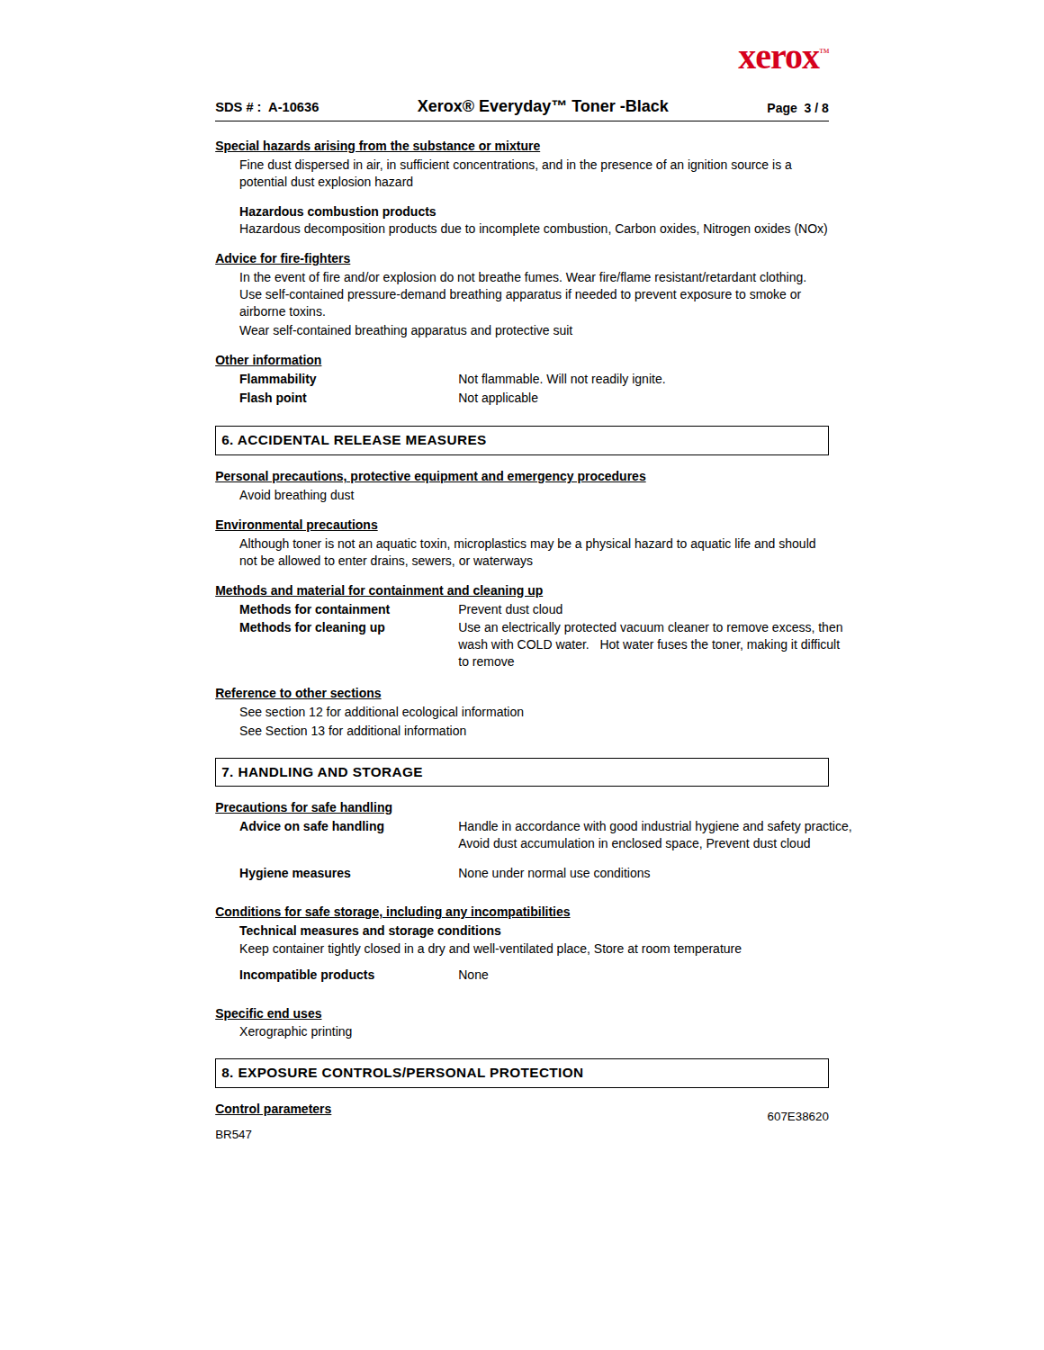xerox™
SDS # : A-10636
Xerox® Everyday™ Toner -Black
Page 3 / 8
Special hazards arising from the substance or mixture
Fine dust dispersed in air, in sufficient concentrations, and in the presence of an ignition source is a potential dust explosion hazard
Hazardous combustion products
Hazardous decomposition products due to incomplete combustion, Carbon oxides, Nitrogen oxides (NOx)
Advice for fire-fighters
In the event of fire and/or explosion do not breathe fumes. Wear fire/flame resistant/retardant clothing. Use self-contained pressure-demand breathing apparatus if needed to prevent exposure to smoke or airborne toxins.
Wear self-contained breathing apparatus and protective suit
Other information
| Flammability | Not flammable. Will not readily ignite. |
| Flash point | Not applicable |
6. ACCIDENTAL RELEASE MEASURES
Personal precautions, protective equipment and emergency procedures
Avoid breathing dust
Environmental precautions
Although toner is not an aquatic toxin, microplastics may be a physical hazard to aquatic life and should not be allowed to enter drains, sewers, or waterways
Methods and material for containment and cleaning up
| Methods for containment | Prevent dust cloud |
| Methods for cleaning up | Use an electrically protected vacuum cleaner to remove excess, then wash with COLD water. Hot water fuses the toner, making it difficult to remove |
Reference to other sections
See section 12 for additional ecological information
See Section 13 for additional information
7. HANDLING AND STORAGE
Precautions for safe handling
| Advice on safe handling | Handle in accordance with good industrial hygiene and safety practice, Avoid dust accumulation in enclosed space, Prevent dust cloud |
| Hygiene measures | None under normal use conditions |
Conditions for safe storage, including any incompatibilities
Technical measures and storage conditions
Keep container tightly closed in a dry and well-ventilated place, Store at room temperature
| Incompatible products | None |
Specific end uses
Xerographic printing
8. EXPOSURE CONTROLS/PERSONAL PROTECTION
Control parameters
607E38620
BR547